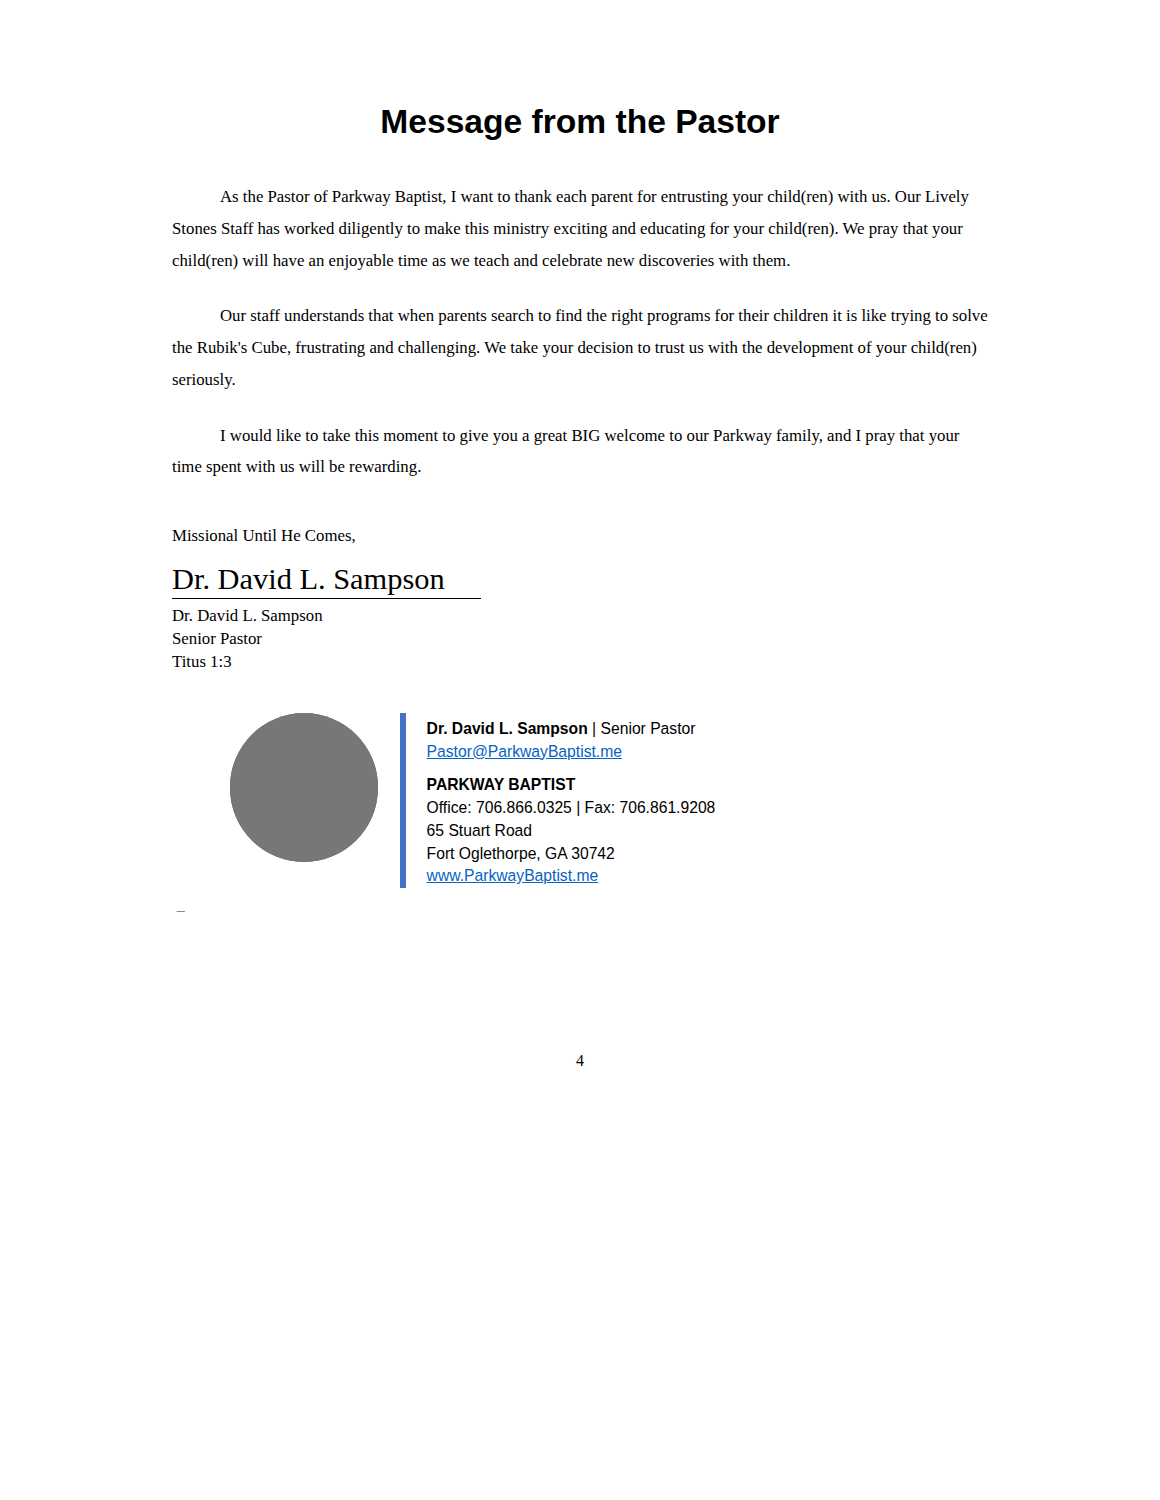Message from the Pastor
As the Pastor of Parkway Baptist, I want to thank each parent for entrusting your child(ren) with us. Our Lively Stones Staff has worked diligently to make this ministry exciting and educating for your child(ren). We pray that your child(ren) will have an enjoyable time as we teach and celebrate new discoveries with them.
Our staff understands that when parents search to find the right programs for their children it is like trying to solve the Rubik's Cube, frustrating and challenging. We take your decision to trust us with the development of your child(ren) seriously.
I would like to take this moment to give you a great BIG welcome to our Parkway family, and I pray that your time spent with us will be rewarding.
Missional Until He Comes,
Dr. David L. Sampson
Dr. David L. Sampson
Senior Pastor
Titus 1:3
Dr. David L. Sampson | Senior Pastor
Pastor@ParkwayBaptist.me PARKWAY BAPTIST Office: 706.866.0325 | Fax: 706.861.9208
65 Stuart Road
Fort Oglethorpe, GA 30742
www.ParkwayBaptist.me
_
4